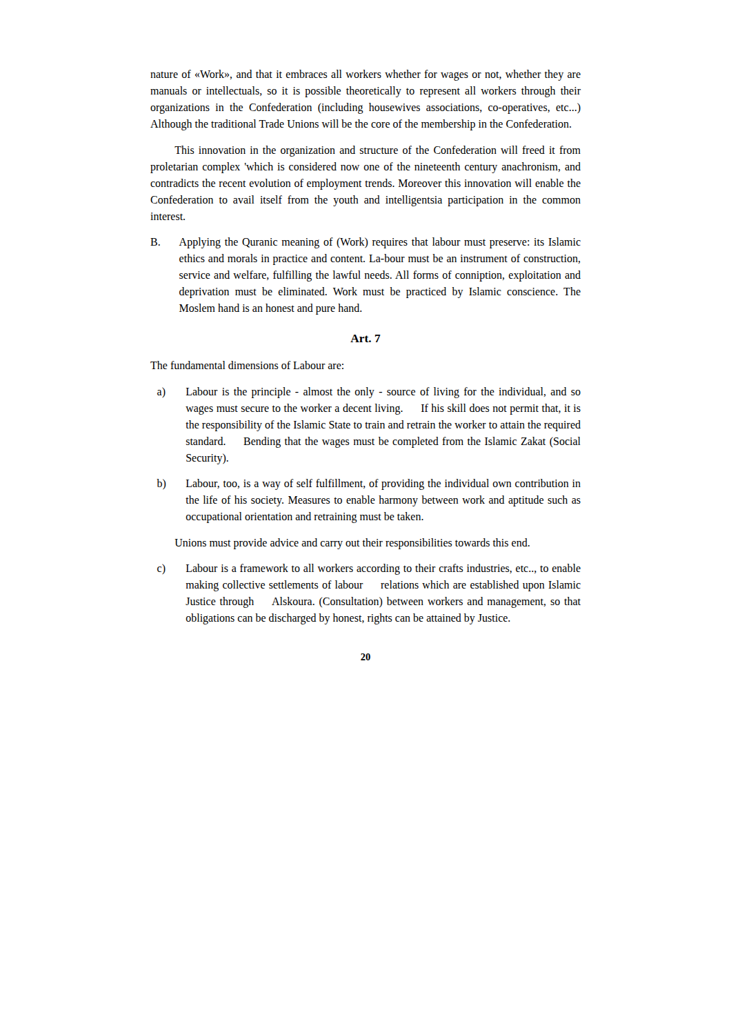nature of «Work», and that it embraces all workers whether for wages or not, whether they are manuals or intellectuals, so it is possible theoretically to represent all workers through their organizations in the Confederation (including housewives associations, co-operatives, etc...) Although the traditional Trade Unions will be the core of the membership in the Confederation.
This innovation in the organization and structure of the Confederation will freed it from proletarian complex 'which is considered now one of the nineteenth century anachronism, and contradicts the recent evolution of employment trends. Moreover this innovation will enable the Confederation to avail itself from the youth and intelligentsia participation in the common interest.
B.
Applying the Quranic meaning of (Work) requires that labour must preserve: its Islamic ethics and morals in practice and content. La-bour must be an instrument of construction, service and welfare, fulfilling the lawful needs. All forms of conniption, exploitation and deprivation must be eliminated. Work must be practiced by Islamic conscience. The Moslem hand is an honest and pure hand.
Art. 7
The fundamental dimensions of Labour are:
a)
Labour is the principle - almost the only - source of living for the individual, and so wages must secure to the worker a decent living. If his skill does not permit that, it is the responsibility of the Islamic State to train and retrain the worker to attain the required standard. Bending that the wages must be completed from the Islamic Zakat (Social Security).
b)
Labour, too, is a way of self fulfillment, of providing the individual own contribution in the life of his society. Measures to enable harmony between work and aptitude such as occupational orientation and retraining must be taken.
Unions must provide advice and carry out their responsibilities towards this end.
c)
Labour is a framework to all workers according to their crafts industries, etc.., to enable making collective settlements of labour relations which are established upon Islamic Justice through Alskoura. (Consultation) between workers and management, so that obligations can be discharged by honest, rights can be attained by Justice.
20